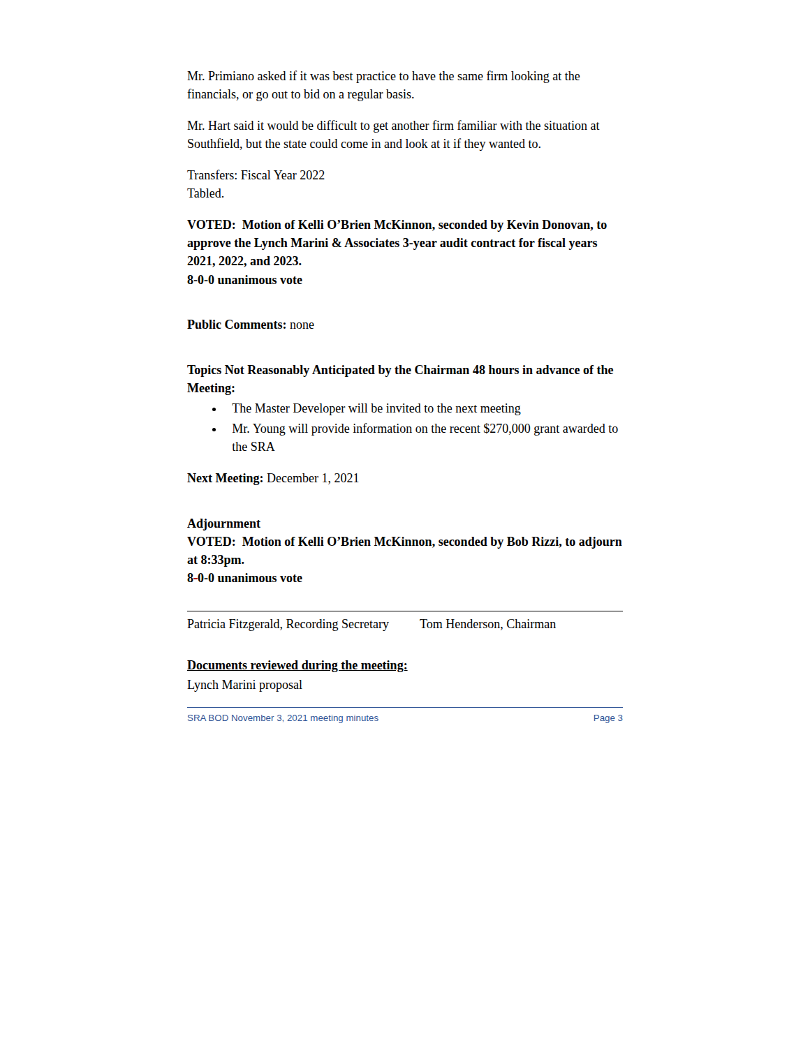Mr. Primiano asked if it was best practice to have the same firm looking at the financials, or go out to bid on a regular basis.
Mr. Hart said it would be difficult to get another firm familiar with the situation at Southfield, but the state could come in and look at it if they wanted to.
Transfers: Fiscal Year 2022
Tabled.
VOTED: Motion of Kelli O’Brien McKinnon, seconded by Kevin Donovan, to approve the Lynch Marini & Associates 3-year audit contract for fiscal years 2021, 2022, and 2023.
8-0-0 unanimous vote
Public Comments: none
Topics Not Reasonably Anticipated by the Chairman 48 hours in advance of the Meeting:
The Master Developer will be invited to the next meeting
Mr. Young will provide information on the recent $270,000 grant awarded to the SRA
Next Meeting: December 1, 2021
Adjournment
VOTED: Motion of Kelli O’Brien McKinnon, seconded by Bob Rizzi, to adjourn at 8:33pm.
8-0-0 unanimous vote
Patricia Fitzgerald, Recording Secretary
Tom Henderson, Chairman
Documents reviewed during the meeting:
Lynch Marini proposal
SRA BOD November 3, 2021 meeting minutes Page 3